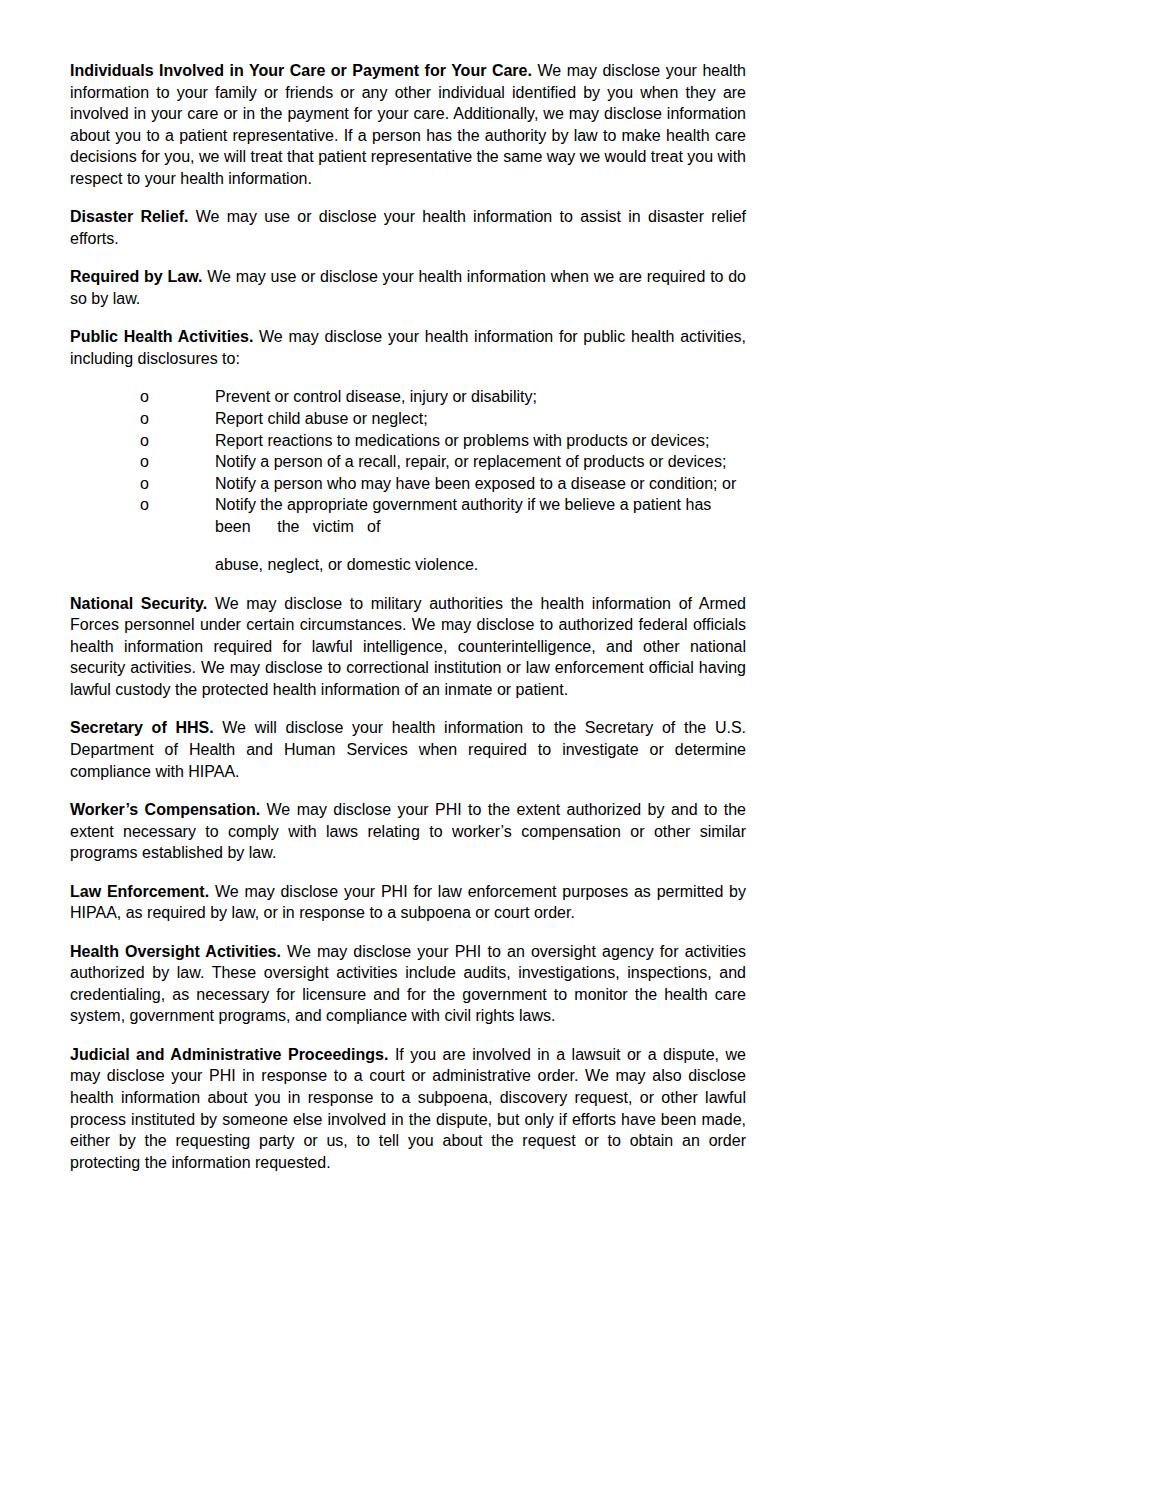Individuals Involved in Your Care or Payment for Your Care. We may disclose your health information to your family or friends or any other individual identified by you when they are involved in your care or in the payment for your care. Additionally, we may disclose information about you to a patient representative. If a person has the authority by law to make health care decisions for you, we will treat that patient representative the same way we would treat you with respect to your health information.
Disaster Relief. We may use or disclose your health information to assist in disaster relief efforts.
Required by Law. We may use or disclose your health information when we are required to do so by law.
Public Health Activities. We may disclose your health information for public health activities, including disclosures to:
oPrevent or control disease, injury or disability;
oReport child abuse or neglect;
oReport reactions to medications or problems with products or devices;
oNotify a person of a recall, repair, or replacement of products or devices;
oNotify a person who may have been exposed to a disease or condition; or
oNotify the appropriate government authority if we believe a patient has been the victim of
abuse, neglect, or domestic violence.
National Security. We may disclose to military authorities the health information of Armed Forces personnel under certain circumstances. We may disclose to authorized federal officials health information required for lawful intelligence, counterintelligence, and other national security activities. We may disclose to correctional institution or law enforcement official having lawful custody the protected health information of an inmate or patient.
Secretary of HHS. We will disclose your health information to the Secretary of the U.S. Department of Health and Human Services when required to investigate or determine compliance with HIPAA.
Worker’s Compensation. We may disclose your PHI to the extent authorized by and to the extent necessary to comply with laws relating to worker’s compensation or other similar programs established by law.
Law Enforcement. We may disclose your PHI for law enforcement purposes as permitted by HIPAA, as required by law, or in response to a subpoena or court order.
Health Oversight Activities. We may disclose your PHI to an oversight agency for activities authorized by law. These oversight activities include audits, investigations, inspections, and credentialing, as necessary for licensure and for the government to monitor the health care system, government programs, and compliance with civil rights laws.
Judicial and Administrative Proceedings. If you are involved in a lawsuit or a dispute, we may disclose your PHI in response to a court or administrative order. We may also disclose health information about you in response to a subpoena, discovery request, or other lawful process instituted by someone else involved in the dispute, but only if efforts have been made, either by the requesting party or us, to tell you about the request or to obtain an order protecting the information requested.